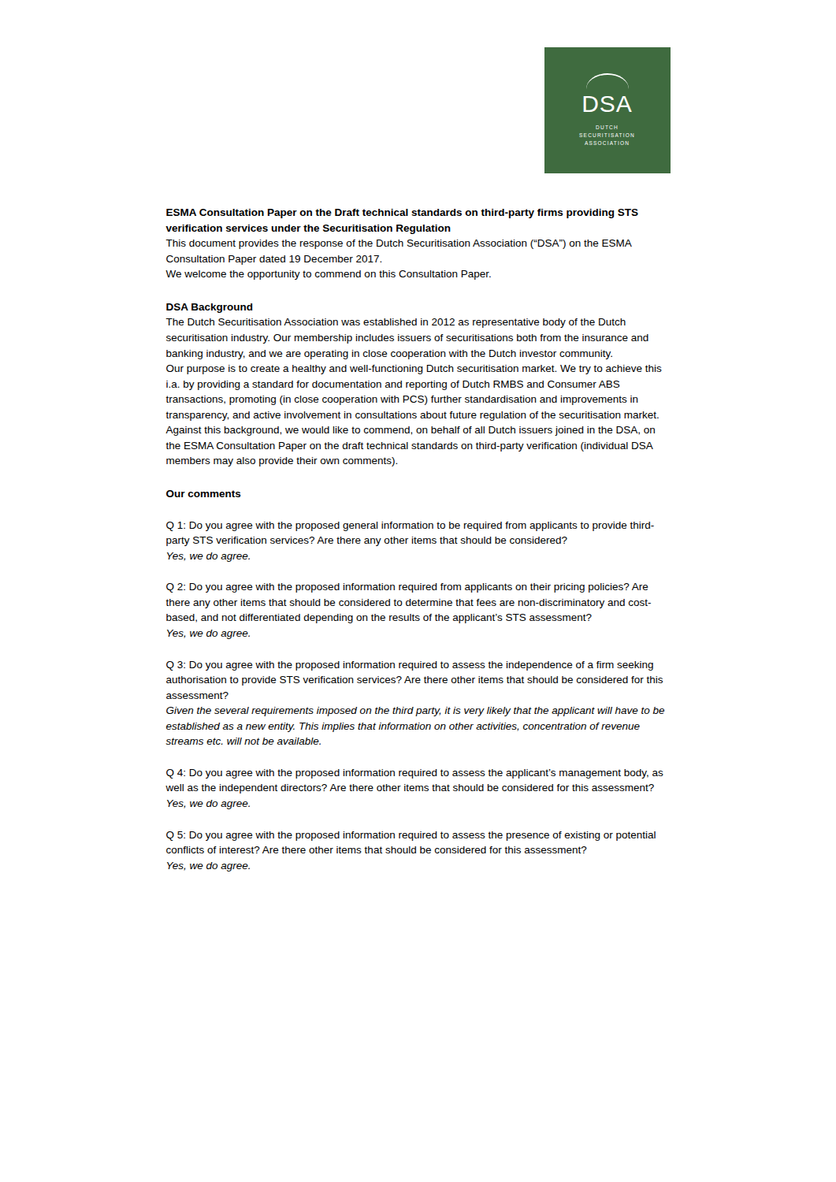DSA
Dutch
Securitisation
Association
ESMA Consultation Paper on the Draft technical standards on third-party firms providing STS verification services under the Securitisation Regulation
This document provides the response of the Dutch Securitisation Association (“DSA”) on the ESMA Consultation Paper dated 19 December 2017.
We welcome the opportunity to commend on this Consultation Paper.
DSA Background
The Dutch Securitisation Association was established in 2012 as representative body of the Dutch securitisation industry. Our membership includes issuers of securitisations both from the insurance and banking industry, and we are operating in close cooperation with the Dutch investor community.
Our purpose is to create a healthy and well-functioning Dutch securitisation market. We try to achieve this i.a. by providing a standard for documentation and reporting of Dutch RMBS and Consumer ABS transactions, promoting (in close cooperation with PCS) further standardisation and improvements in transparency, and active involvement in consultations about future regulation of the securitisation market.
Against this background, we would like to commend, on behalf of all Dutch issuers joined in the DSA, on the ESMA Consultation Paper on the draft technical standards on third-party verification (individual DSA members may also provide their own comments).
Our comments
Q 1: Do you agree with the proposed general information to be required from applicants to provide third-party STS verification services? Are there any other items that should be considered?
Yes, we do agree.
Q 2: Do you agree with the proposed information required from applicants on their pricing policies? Are there any other items that should be considered to determine that fees are non-discriminatory and cost-based, and not differentiated depending on the results of the applicant’s STS assessment?
Yes, we do agree.
Q 3: Do you agree with the proposed information required to assess the independence of a firm seeking authorisation to provide STS verification services? Are there other items that should be considered for this assessment?
Given the several requirements imposed on the third party, it is very likely that the applicant will have to be established as a new entity. This implies that information on other activities, concentration of revenue streams etc. will not be available.
Q 4: Do you agree with the proposed information required to assess the applicant’s management body, as well as the independent directors? Are there other items that should be considered for this assessment?
Yes, we do agree.
Q 5: Do you agree with the proposed information required to assess the presence of existing or potential conflicts of interest? Are there other items that should be considered for this assessment?
Yes, we do agree.